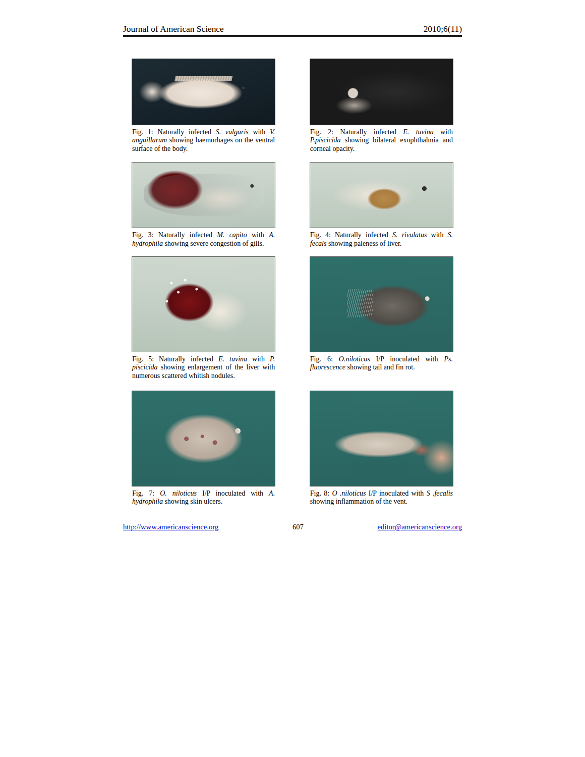Journal of American Science 2010;6(11)
Fig. 1: Naturally infected S. vulgaris with V. anguillarum showing haemorhages on the ventral surface of the body.
Fig. 2: Naturally infected E. tuvina with P.piscicida showing bilateral exophthalmia and corneal opacity.
Fig. 3: Naturally infected M. capito with A. hydrophila showing severe congestion of gills.
Fig. 4: Naturally infected S. rivulatus with S. fecals showing paleness of liver.
Fig. 5: Naturally infected E. tuvina with P. piscicida showing enlargement of the liver with numerous scattered whitish nodules.
Fig. 6: O.niloticus I/P inoculated with Ps. fluorescence showing tail and fin rot.
Fig. 7: O. niloticus I/P inoculated with A. hydrophila showing skin ulcers.
Fig. 8: O .niloticus I/P inoculated with S .fecalis showing inflammation of the vent.
http://www.americanscience.org 607 editor@americanscience.org